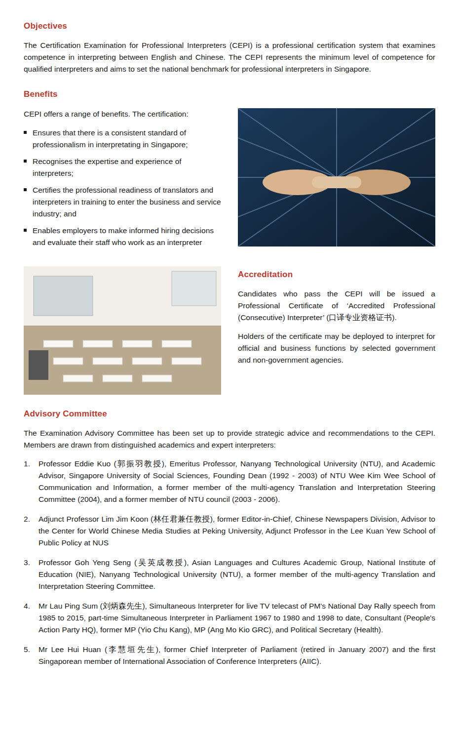Objectives
The Certification Examination for Professional Interpreters (CEPI) is a professional certification system that examines competence in interpreting between English and Chinese. The CEPI represents the minimum level of competence for qualified interpreters and aims to set the national benchmark for professional interpreters in Singapore.
Benefits
CEPI offers a range of benefits. The certification:
Ensures that there is a consistent standard of professionalism in interpretating in Singapore;
Recognises the expertise and experience of interpreters;
Certifies the professional readiness of translators and interpreters in training to enter the business and service industry; and
Enables employers to make informed hiring decisions and evaluate their staff who work as an interpreter
Accreditation
Candidates who pass the CEPI will be issued a Professional Certificate of ‘Accredited Professional (Consecutive) Interpreter’ (口译专业资格证书).
Holders of the certificate may be deployed to interpret for official and business functions by selected government and non-government agencies.
Advisory Committee
The Examination Advisory Committee has been set up to provide strategic advice and recommendations to the CEPI. Members are drawn from distinguished academics and expert interpreters:
Professor Eddie Kuo (郭振羽教授), Emeritus Professor, Nanyang Technological University (NTU), and Academic Advisor, Singapore University of Social Sciences, Founding Dean (1992 - 2003) of NTU Wee Kim Wee School of Communication and Information, a former member of the multi-agency Translation and Interpretation Steering Committee (2004), and a former member of NTU council (2003 - 2006).
Adjunct Professor Lim Jim Koon (林任君兼任教授), former Editor-in-Chief, Chinese Newspapers Division, Advisor to the Center for World Chinese Media Studies at Peking University, Adjunct Professor in the Lee Kuan Yew School of Public Policy at NUS
Professor Goh Yeng Seng (吴英成教授), Asian Languages and Cultures Academic Group, National Institute of Education (NIE), Nanyang Technological University (NTU), a former member of the multi-agency Translation and Interpretation Steering Committee.
Mr Lau Ping Sum (刘炳森先生), Simultaneous Interpreter for live TV telecast of PM's National Day Rally speech from 1985 to 2015, part-time Simultaneous Interpreter in Parliament 1967 to 1980 and 1998 to date, Consultant (People's Action Party HQ), former MP (Yio Chu Kang), MP (Ang Mo Kio GRC), and Political Secretary (Health).
Mr Lee Hui Huan (李慧垣先生), former Chief Interpreter of Parliament (retired in January 2007) and the first Singaporean member of International Association of Conference Interpreters (AIIC).